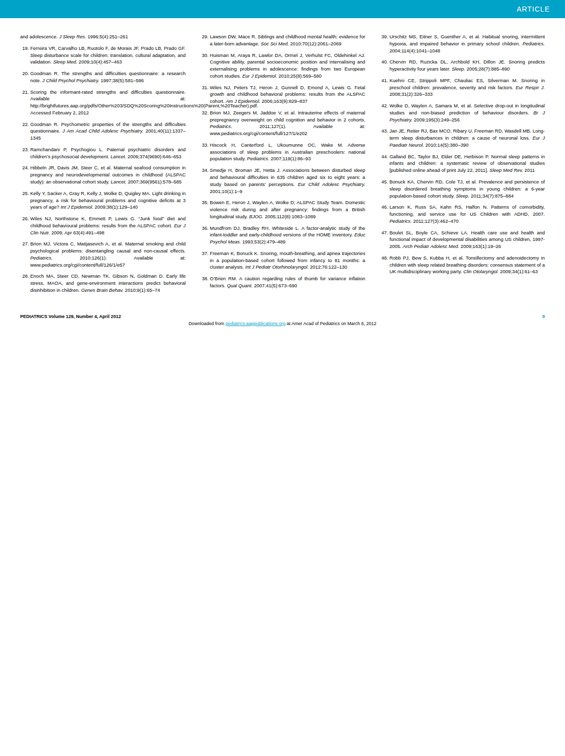ARTICLE
and adolescence. J Sleep Res. 1996;5(4):251–261
Ferreira VR, Carvalho LB, Ruotolo F, de Morais JF, Prado LB, Prado GF. Sleep disturbance scale for children: translation, cultural adaptation, and validation. Sleep Med. 2009;10(4):457–463
Goodman R. The strengths and difficulties questionnaire: a research note. J Child Psychol Psychiatry. 1997;38(5):581–586
Scoring the informant-rated strengths and difficulties questionnaire. Available at: http://brightfutures.aap.org/pdfs/Other%203/SDQ%20Scoring%20Instructions%20(Parent,%20Teacher).pdf. Accessed February 2, 2012
Goodman R. Psychometric properties of the strengths and difficulties questionnaire. J Am Acad Child Adolesc Psychiatry. 2001;40(11):1337–1345
Ramchandani P, Psychogiou L. Paternal psychiatric disorders and children’s psychosocial development. Lancet. 2009;374(9690):646–653
Hibbeln JR, Davis JM, Steer C, et al. Maternal seafood consumption in pregnancy and neurodevelopmental outcomes in childhood (ALSPAC study): an observational cohort study. Lancet. 2007;369(9561):578–585
Kelly Y, Sacker A, Gray R, Kelly J, Wolke D, Quigley MA. Light drinking in pregnancy, a risk for behavioural problems and cognitive deficits at 3 years of age? Int J Epidemiol. 2009;38(1):129–140
Wiles NJ, Northstone K, Emmett P, Lewis G. “Junk food” diet and childhood behavioural problems: results from the ALSPAC cohort. Eur J Clin Nutr. 2009; Apr 63(4):491–498
Brion MJ, Victora C, Matijasevich A, et al. Maternal smoking and child psychological problems: disentangling causal and non-causal effects. Pediatrics. 2010;126(1). Available at: www.pediatrics.org/cgi/content/full/126/1/e57
Enoch MA, Steer CD, Newman TK, Gibson N, Goldman D. Early life stress, MAOA, and gene-environment interactions predict behavioral disinhibition in children. Genes Brain Behav. 2010;9(1):65–74
Lawson DW, Mace R. Siblings and childhood mental health: evidence for a later-born advantage. Soc Sci Med. 2010;70(12):2061–2069
Huisman M, Araya R, Lawlor DA, Ormel J, Verhulst FC, Oldehinkel AJ. Cognitive ability, parental socioeconomic position and internalising and externalising problems in adolescence: findings from two European cohort studies. Eur J Epidemiol. 2010;25(8):569–580
Wiles NJ, Peters TJ, Heron J, Gunnell D, Emond A, Lewis G. Fetal growth and childhood behavioral problems: results from the ALSPAC cohort. Am J Epidemiol. 2006;163(9):829–837
Brion MJ, Zeegers M, Jaddoe V, et al. Intrauterine effects of maternal prepregnancy overweight on child cognition and behavior in 2 cohorts. Pediatrics. 2011;127(1). Available at: www.pediatrics.org/cgi/content/full/127/1/e202
Hiscock H, Canterford L, Ukoumunne OC, Wake M. Adverse associations of sleep problems in Australian preschoolers: national population study. Pediatrics. 2007;119(1):86–93
Smedje H, Broman JE, Hetta J. Associations between disturbed sleep and behavioural difficulties in 635 children aged six to eight years: a study based on parents’ perceptions. Eur Child Adolesc Psychiatry. 2001;10(1):1–9
Bowen E, Heron J, Waylen A, Wolke D; ALSPAC Study Team. Domestic violence risk during and after pregnancy: findings from a British longitudinal study. BJOG. 2005;112(8):1083–1089
Mundfrom DJ, Bradley RH, Whiteside L. A factor-analytic study of the infant-toddler and early-childhood versions of the HOME inventory. Educ Psychol Meas. 1993;53(2):479–489
Freeman K, Bonuck K. Snoring, mouth-breathing, and apnea trajectories in a population-based cohort followed from infancy to 81 months: a cluster analysis. Int J Pediatr Otorhinolaryngol. 2012;76:122–130
O’Brien RM. A caution regarding rules of thumb for variance inflation factors. Qual Quant. 2007;41(5):673–690
Urschitz MS, Eitner S, Guenther A, et al. Habitual snoring, intermittent hypoxia, and impaired behavior in primary school children. Pediatrics. 2004;114(4):1041–1048
Chervin RD, Ruzicka DL, Archbold KH, Dillon JE. Snoring predicts hyperactivity four years later. Sleep. 2005;28(7):885–890
Kuehni CE, Strippoli MPF, Chauliac ES, Silverman M. Snoring in preschool children: prevalence, severity and risk factors. Eur Respir J. 2008;31(2):326–333
Wolke D, Waylen A, Samara M, et al. Selective drop-out in longitudinal studies and non-biased prediction of behaviour disorders. Br J Psychiatry. 2009;195(3):249–256
Jan JE, Reiter RJ, Bax MCO, Ribary U, Freeman RD, Wasdell MB. Long-term sleep disturbances in children: a cause of neuronal loss. Eur J Paediatr Neurol. 2010;14(5):380–390
Galland BC, Taylor BJ, Elder DE, Herbison P. Normal sleep patterns in infants and children: a systematic review of observational studies [published online ahead of print July 22, 2011]. Sleep Med Rev. 2011
Bonuck KA, Chervin RD, Cole TJ, et al. Prevalence and persistence of sleep disordered breathing symptoms in young children: a 6-year population-based cohort study. Sleep. 2011;34(7):875–884
Larson K, Russ SA, Kahn RS, Halfon N. Patterns of comorbidity, functioning, and service use for US Children with ADHD, 2007. Pediatrics. 2011;127(3):462–470
Boulet SL, Boyle CA, Schieve LA. Health care use and health and functional impact of developmental disabilities among US children, 1997-2005. Arch Pediatr Adolesc Med. 2009;163(1):19–26
Robb PJ, Bew S, Kubba H, et al. Tonsillectomy and adenoidectomy in children with sleep related breathing disorders: consensus statement of a UK multidisciplinary working party. Clin Otolaryngol. 2009;34(1):61–63
PEDIATRICS Volume 129, Number 4, April 2012
9
Downloaded from pediatrics.aappublications.org at Amer Acad of Pediatrics on March 6, 2012